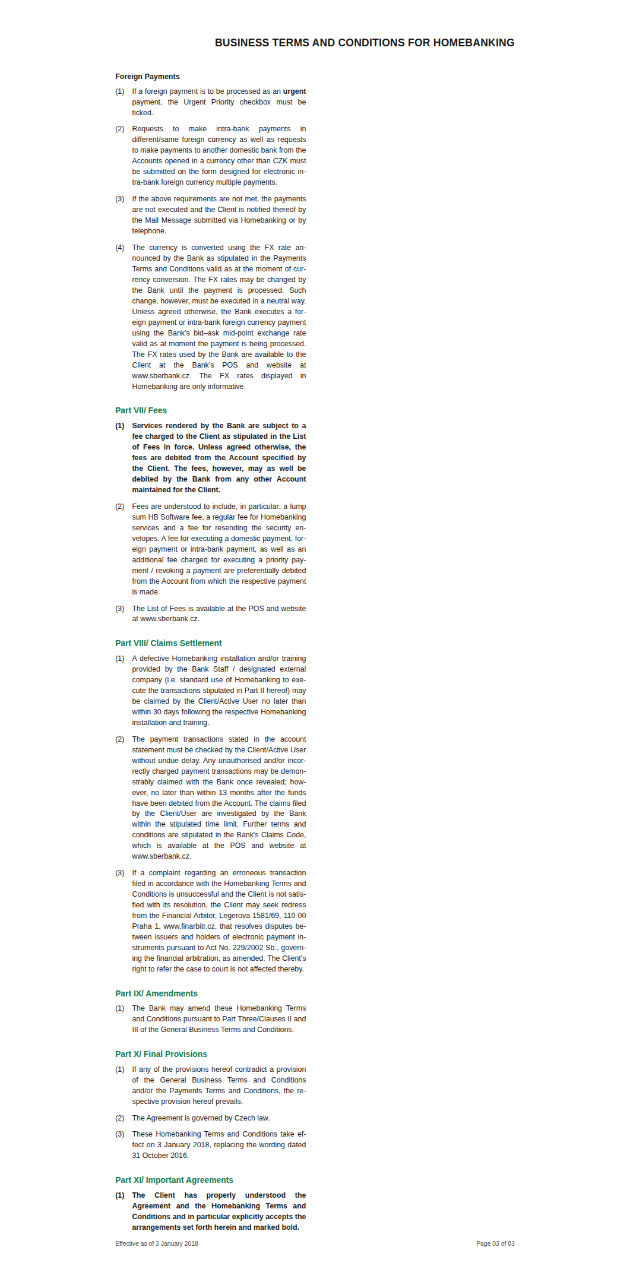BUSINESS TERMS AND CONDITIONS FOR HOMEBANKING
Foreign Payments
(1) If a foreign payment is to be processed as an urgent payment, the Urgent Priority checkbox must be ticked.
(2) Requests to make intra-bank payments in different/same foreign currency as well as requests to make payments to another domestic bank from the Accounts opened in a currency other than CZK must be submitted on the form designed for electronic intra-bank foreign currency multiple payments.
(3) If the above requirements are not met, the payments are not executed and the Client is notified thereof by the Mail Message submitted via Homebanking or by telephone.
(4) The currency is converted using the FX rate announced by the Bank as stipulated in the Payments Terms and Conditions valid as at the moment of currency conversion. The FX rates may be changed by the Bank until the payment is processed. Such change, however, must be executed in a neutral way. Unless agreed otherwise, the Bank executes a foreign payment or intra-bank foreign currency payment using the Bank's bid–ask mid-point exchange rate valid as at moment the payment is being processed. The FX rates used by the Bank are available to the Client at the Bank's POS and website at www.sberbank.cz. The FX rates displayed in Homebanking are only informative.
Part VII/ Fees
(1) Services rendered by the Bank are subject to a fee charged to the Client as stipulated in the List of Fees in force. Unless agreed otherwise, the fees are debited from the Account specified by the Client. The fees, however, may as well be debited by the Bank from any other Account maintained for the Client.
(2) Fees are understood to include, in particular: a lump sum HB Software fee, a regular fee for Homebanking services and a fee for resending the security envelopes. A fee for executing a domestic payment, foreign payment or intra-bank payment, as well as an additional fee charged for executing a priority payment / revoking a payment are preferentially debited from the Account from which the respective payment is made.
(3) The List of Fees is available at the POS and website at www.sberbank.cz.
Part VIII/ Claims Settlement
(1) A defective Homebanking installation and/or training provided by the Bank Staff / designated external company (i.e. standard use of Homebanking to execute the transactions stipulated in Part II hereof) may be claimed by the Client/Active User no later than within 30 days following the respective Homebanking installation and training.
(2) The payment transactions stated in the account statement must be checked by the Client/Active User without undue delay. Any unauthorised and/or incorrectly charged payment transactions may be demonstrably claimed with the Bank once revealed; however, no later than within 13 months after the funds have been debited from the Account. The claims filed by the Client/User are investigated by the Bank within the stipulated time limit. Further terms and conditions are stipulated in the Bank's Claims Code, which is available at the POS and website at www.sberbank.cz.
(3) If a complaint regarding an erroneous transaction filed in accordance with the Homebanking Terms and Conditions is unsuccessful and the Client is not satisfied with its resolution, the Client may seek redress from the Financial Arbiter, Legerova 1581/69, 110 00 Praha 1, www.finarbitr.cz, that resolves disputes between issuers and holders of electronic payment instruments pursuant to Act No. 229/2002 Sb., governing the financial arbitration, as amended. The Client's right to refer the case to court is not affected thereby.
Part IX/ Amendments
(1) The Bank may amend these Homebanking Terms and Conditions pursuant to Part Three/Clauses II and III of the General Business Terms and Conditions.
Part X/ Final Provisions
(1) If any of the provisions hereof contradict a provision of the General Business Terms and Conditions and/or the Payments Terms and Conditions, the respective provision hereof prevails.
(2) The Agreement is governed by Czech law.
(3) These Homebanking Terms and Conditions take effect on 3 January 2018, replacing the wording dated 31 October 2016.
Part XI/ Important Agreements
(1) The Client has properly understood the Agreement and the Homebanking Terms and Conditions and in particular explicitly accepts the arrangements set forth herein and marked bold.
Effective as of 3 January 2018 Page 03 of 03